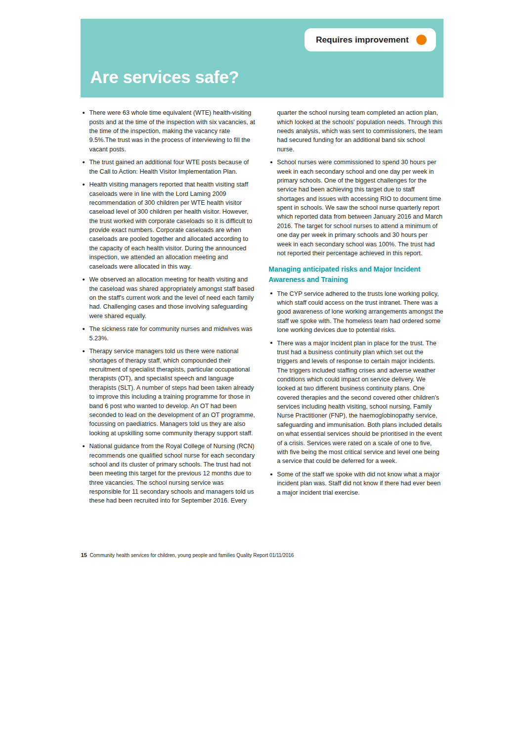Requires improvement
Are services safe?
There were 63 whole time equivalent (WTE) health-visiting posts and at the time of the inspection with six vacancies, at the time of the inspection, making the vacancy rate 9.5%.The trust was in the process of interviewing to fill the vacant posts.
The trust gained an additional four WTE posts because of the Call to Action: Health Visitor Implementation Plan.
Health visiting managers reported that health visiting staff caseloads were in line with the Lord Laming 2009 recommendation of 300 children per WTE health visitor caseload level of 300 children per health visitor. However, the trust worked with corporate caseloads so it is difficult to provide exact numbers. Corporate caseloads are when caseloads are pooled together and allocated according to the capacity of each health visitor. During the announced inspection, we attended an allocation meeting and caseloads were allocated in this way.
We observed an allocation meeting for health visiting and the caseload was shared appropriately amongst staff based on the staff's current work and the level of need each family had. Challenging cases and those involving safeguarding were shared equally.
The sickness rate for community nurses and midwives was 5.23%.
Therapy service managers told us there were national shortages of therapy staff, which compounded their recruitment of specialist therapists, particular occupational therapists (OT), and specialist speech and language therapists (SLT). A number of steps had been taken already to improve this including a training programme for those in band 6 post who wanted to develop. An OT had been seconded to lead on the development of an OT programme, focussing on paediatrics. Managers told us they are also looking at upskilling some community therapy support staff.
National guidance from the Royal College of Nursing (RCN) recommends one qualified school nurse for each secondary school and its cluster of primary schools. The trust had not been meeting this target for the previous 12 months due to three vacancies. The school nursing service was responsible for 11 secondary schools and managers told us these had been recruited into for September 2016. Every quarter the school nursing team completed an action plan, which looked at the schools' population needs. Through this needs analysis, which was sent to commissioners, the team had secured funding for an additional band six school nurse.
School nurses were commissioned to spend 30 hours per week in each secondary school and one day per week in primary schools. One of the biggest challenges for the service had been achieving this target due to staff shortages and issues with accessing RIO to document time spent in schools. We saw the school nurse quarterly report which reported data from between January 2016 and March 2016. The target for school nurses to attend a minimum of one day per week in primary schools and 30 hours per week in each secondary school was 100%. The trust had not reported their percentage achieved in this report.
Managing anticipated risks and Major Incident Awareness and Training
The CYP service adhered to the trusts lone working policy, which staff could access on the trust intranet. There was a good awareness of lone working arrangements amongst the staff we spoke with. The homeless team had ordered some lone working devices due to potential risks.
There was a major incident plan in place for the trust. The trust had a business continuity plan which set out the triggers and levels of response to certain major incidents. The triggers included staffing crises and adverse weather conditions which could impact on service delivery. We looked at two different business continuity plans. One covered therapies and the second covered other children's services including health visiting, school nursing, Family Nurse Practitioner (FNP), the haemoglobinopathy service, safeguarding and immunisation. Both plans included details on what essential services should be prioritised in the event of a crisis. Services were rated on a scale of one to five, with five being the most critical service and level one being a service that could be deferred for a week.
Some of the staff we spoke with did not know what a major incident plan was. Staff did not know if there had ever been a major incident trial exercise.
15 Community health services for children, young people and families Quality Report 01/11/2016